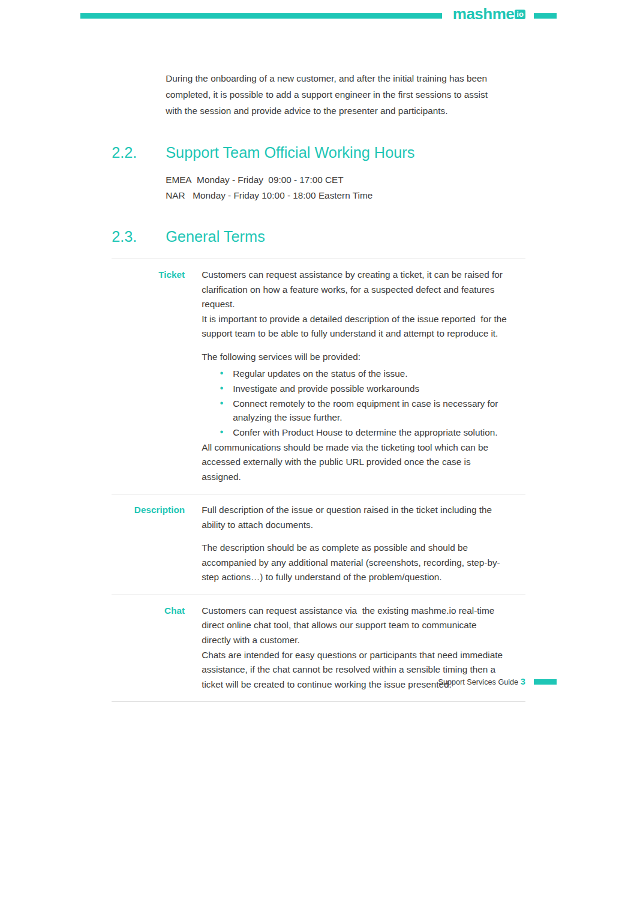mashmeio
During the onboarding of a new customer, and after the initial training has been completed, it is possible to add a support engineer in the first sessions to assist with the session and provide advice to the presenter and participants.
2.2. Support Team Official Working Hours
EMEA Monday - Friday 09:00 - 17:00 CET
NAR Monday - Friday 10:00 - 18:00 Eastern Time
2.3. General Terms
| Ticket | Customers can request assistance by creating a ticket, it can be raised for clarification on how a feature works, for a suspected defect and features request. It is important to provide a detailed description of the issue reported for the support team to be able to fully understand it and attempt to reproduce it. The following services will be provided: Regular updates on the status of the issue. Investigate and provide possible workarounds Connect remotely to the room equipment in case is necessary for analyzing the issue further. Confer with Product House to determine the appropriate solution. All communications should be made via the ticketing tool which can be accessed externally with the public URL provided once the case is assigned. |
| Description | Full description of the issue or question raised in the ticket including the ability to attach documents. The description should be as complete as possible and should be accompanied by any additional material (screenshots, recording, step-by-step actions…) to fully understand of the problem/question. |
| Chat | Customers can request assistance via the existing mashme.io real-time direct online chat tool, that allows our support team to communicate directly with a customer. Chats are intended for easy questions or participants that need immediate assistance, if the chat cannot be resolved within a sensible timing then a ticket will be created to continue working the issue presented. |
Support Services Guide 3